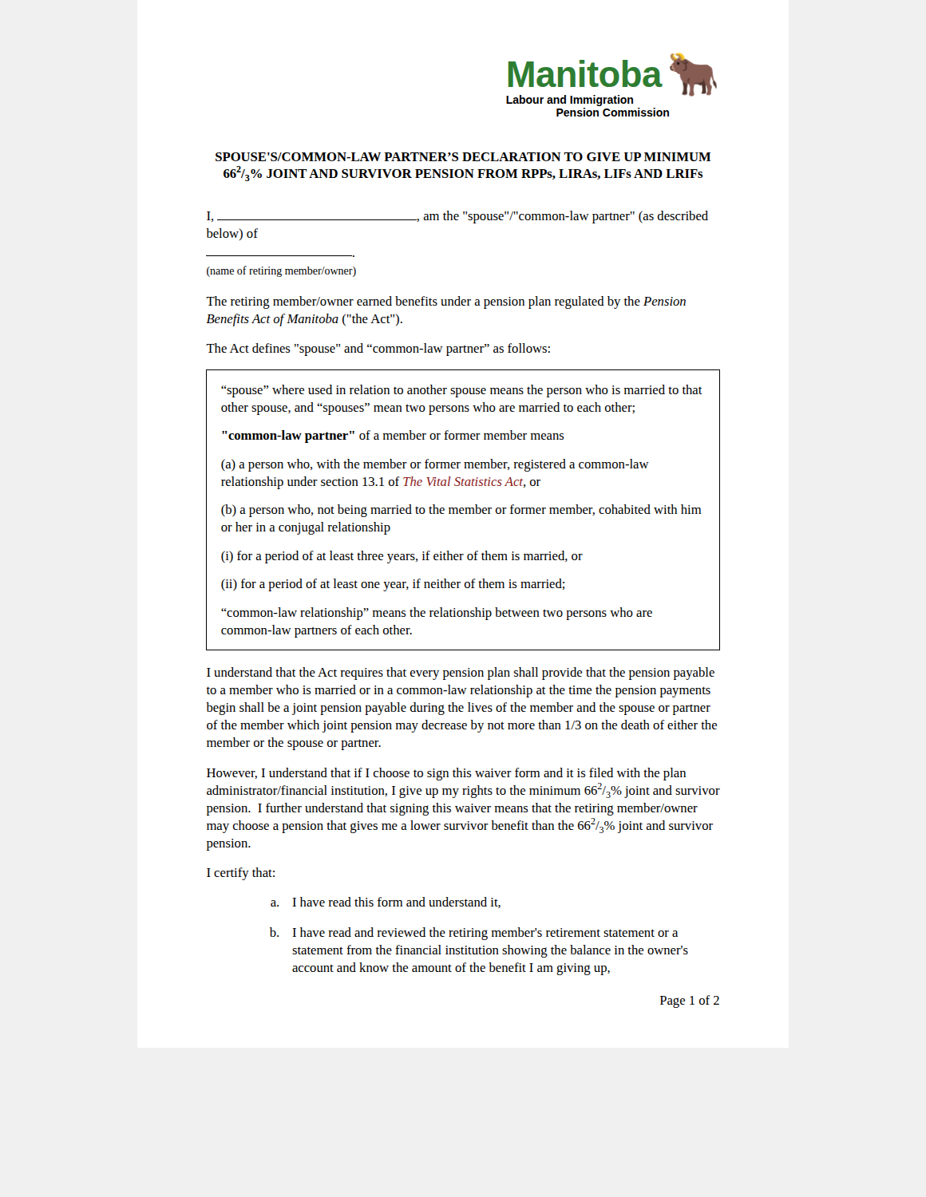Manitoba🐂
Labour and Immigration Pension Commission
SPOUSE'S/COMMON-LAW PARTNER’S DECLARATION TO GIVE UP MINIMUM
662/3% JOINT AND SURVIVOR PENSION FROM RPPs, LIRAs, LIFs AND LRIFs
I, , am the "spouse"/"common-law partner" (as described below) of
.
(name of retiring member/owner)
The retiring member/owner earned benefits under a pension plan regulated by the Pension Benefits Act of Manitoba ("the Act").
The Act defines "spouse" and “common-law partner” as follows:
“spouse” where used in relation to another spouse means the person who is married to that other spouse, and “spouses” mean two persons who are married to each other;
"common-law partner" of a member or former member means
(a) a person who, with the member or former member, registered a common-law relationship under section 13.1 of The Vital Statistics Act, or
(b) a person who, not being married to the member or former member, cohabited with him or her in a conjugal relationship
(i) for a period of at least three years, if either of them is married, or
(ii) for a period of at least one year, if neither of them is married;
“common-law relationship” means the relationship between two persons who are common-law partners of each other.
I understand that the Act requires that every pension plan shall provide that the pension payable to a member who is married or in a common-law relationship at the time the pension payments begin shall be a joint pension payable during the lives of the member and the spouse or partner of the member which joint pension may decrease by not more than 1/3 on the death of either the member or the spouse or partner.
However, I understand that if I choose to sign this waiver form and it is filed with the plan administrator/financial institution, I give up my rights to the minimum 662/3% joint and survivor pension. I further understand that signing this waiver means that the retiring member/owner may choose a pension that gives me a lower survivor benefit than the 662/3% joint and survivor pension.
I certify that:
I have read this form and understand it,
I have read and reviewed the retiring member's retirement statement or a statement from the financial institution showing the balance in the owner's account and know the amount of the benefit I am giving up,
Page 1 of 2